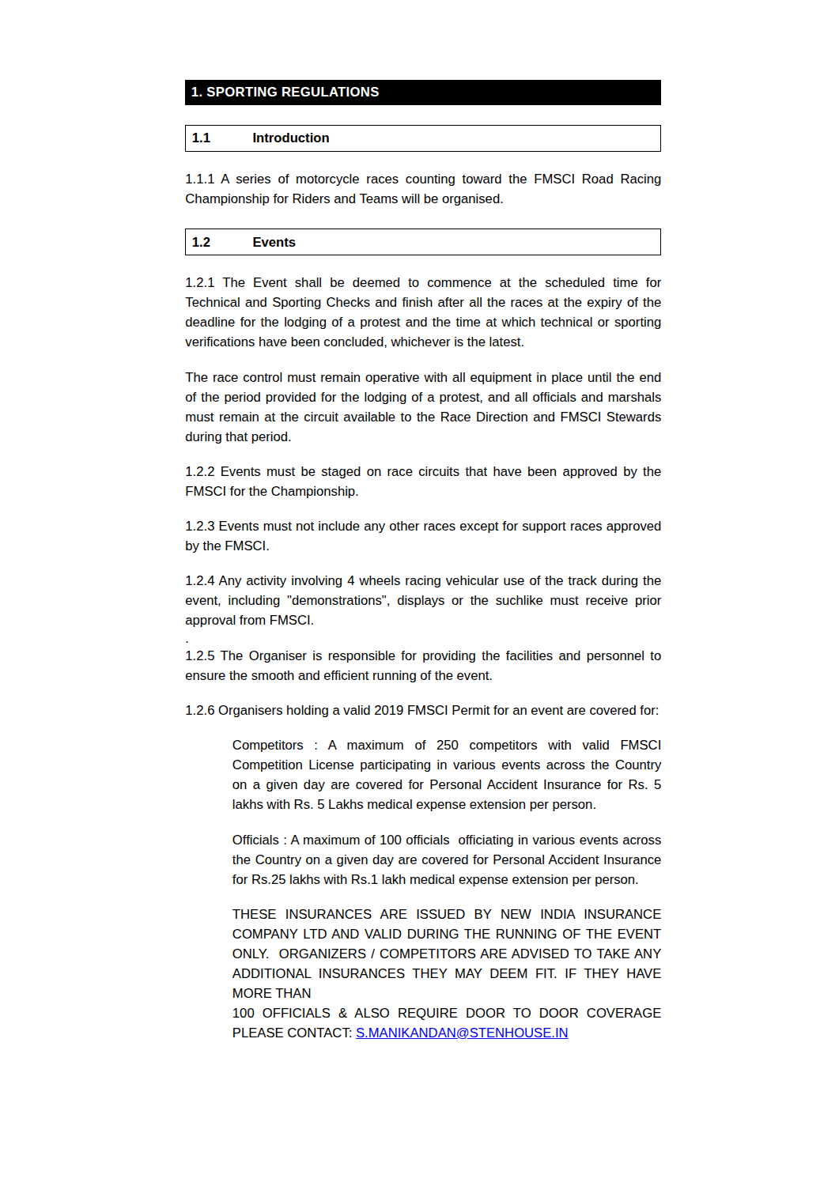1. SPORTING REGULATIONS
1.1 Introduction
1.1.1 A series of motorcycle races counting toward the FMSCI Road Racing Championship for Riders and Teams will be organised.
1.2 Events
1.2.1 The Event shall be deemed to commence at the scheduled time for Technical and Sporting Checks and finish after all the races at the expiry of the deadline for the lodging of a protest and the time at which technical or sporting verifications have been concluded, whichever is the latest.
The race control must remain operative with all equipment in place until the end of the period provided for the lodging of a protest, and all officials and marshals must remain at the circuit available to the Race Direction and FMSCI Stewards during that period.
1.2.2 Events must be staged on race circuits that have been approved by the FMSCI for the Championship.
1.2.3 Events must not include any other races except for support races approved by the FMSCI.
1.2.4 Any activity involving 4 wheels racing vehicular use of the track during the event, including "demonstrations", displays or the suchlike must receive prior approval from FMSCI.
.
1.2.5 The Organiser is responsible for providing the facilities and personnel to ensure the smooth and efficient running of the event.
1.2.6 Organisers holding a valid 2019 FMSCI Permit for an event are covered for:
Competitors : A maximum of 250 competitors with valid FMSCI Competition License participating in various events across the Country on a given day are covered for Personal Accident Insurance for Rs. 5 lakhs with Rs. 5 Lakhs medical expense extension per person.
Officials : A maximum of 100 officials officiating in various events across the Country on a given day are covered for Personal Accident Insurance for Rs.25 lakhs with Rs.1 lakh medical expense extension per person.
THESE INSURANCES ARE ISSUED BY NEW INDIA INSURANCE COMPANY LTD AND VALID DURING THE RUNNING OF THE EVENT ONLY. ORGANIZERS / COMPETITORS ARE ADVISED TO TAKE ANY ADDITIONAL INSURANCES THEY MAY DEEM FIT. IF THEY HAVE MORE THAN
100 OFFICIALS & ALSO REQUIRE DOOR TO DOOR COVERAGE PLEASE CONTACT: S.MANIKANDAN@STENHOUSE.IN